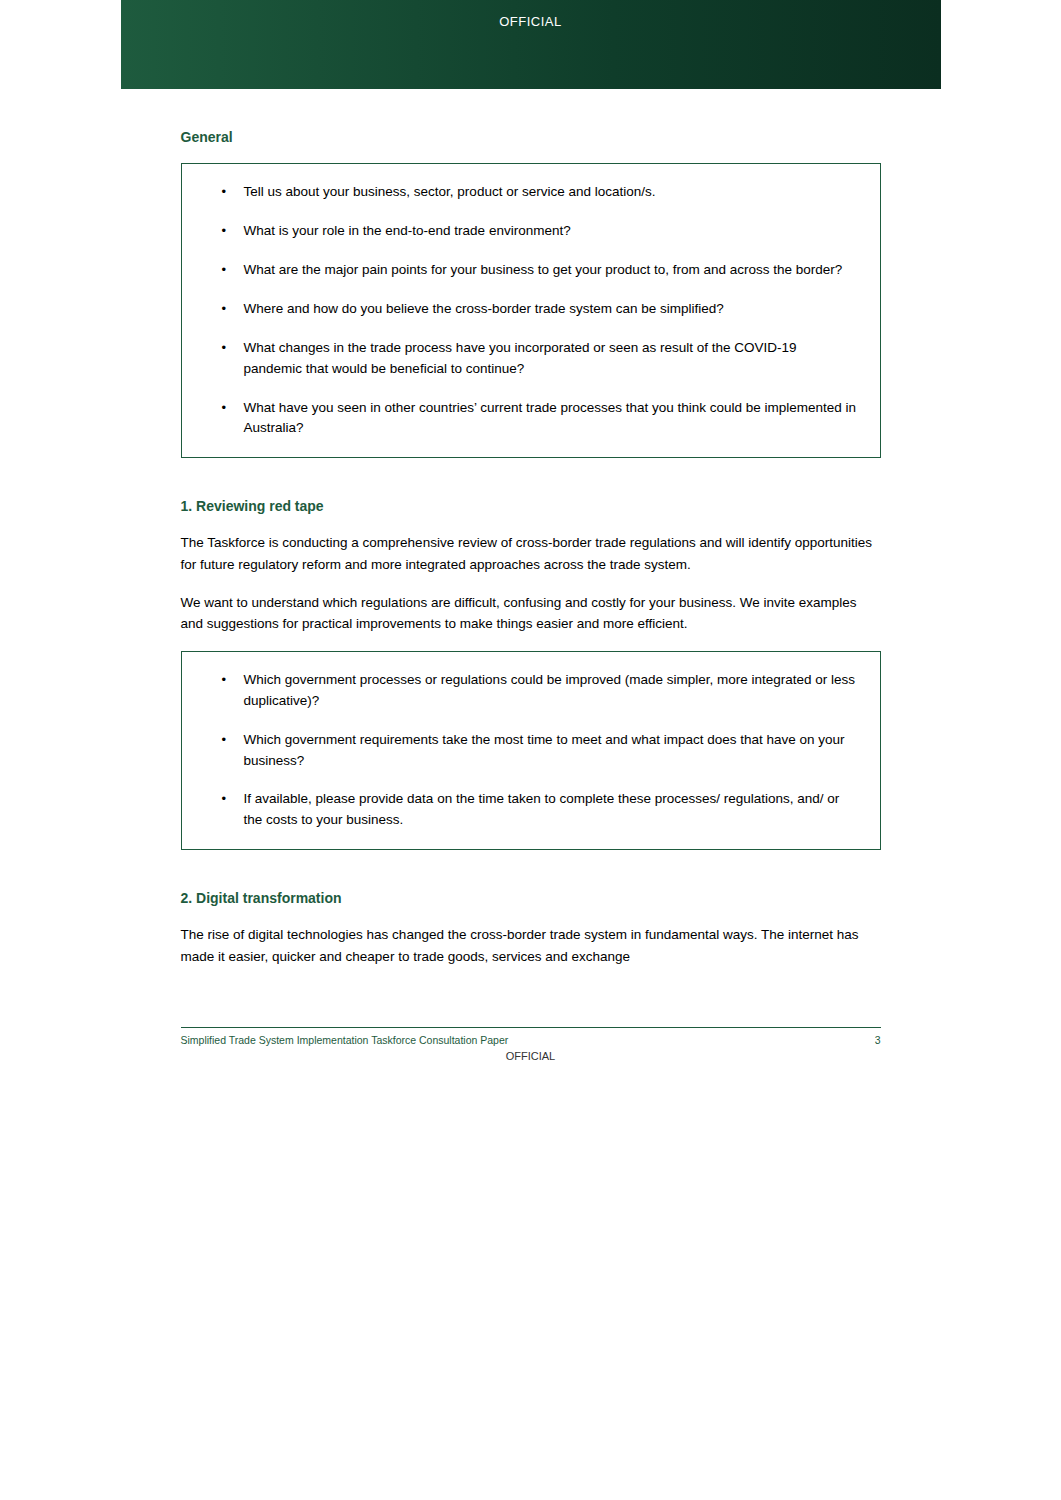OFFICIAL
General
Tell us about your business, sector, product or service and location/s.
What is your role in the end-to-end trade environment?
What are the major pain points for your business to get your product to, from and across the border?
Where and how do you believe the cross-border trade system can be simplified?
What changes in the trade process have you incorporated or seen as result of the COVID-19 pandemic that would be beneficial to continue?
What have you seen in other countries’ current trade processes that you think could be implemented in Australia?
1. Reviewing red tape
The Taskforce is conducting a comprehensive review of cross-border trade regulations and will identify opportunities for future regulatory reform and more integrated approaches across the trade system.
We want to understand which regulations are difficult, confusing and costly for your business. We invite examples and suggestions for practical improvements to make things easier and more efficient.
Which government processes or regulations could be improved (made simpler, more integrated or less duplicative)?
Which government requirements take the most time to meet and what impact does that have on your business?
If available, please provide data on the time taken to complete these processes/ regulations, and/ or the costs to your business.
2. Digital transformation
The rise of digital technologies has changed the cross-border trade system in fundamental ways. The internet has made it easier, quicker and cheaper to trade goods, services and exchange
Simplified Trade System Implementation Taskforce Consultation Paper 3
OFFICIAL